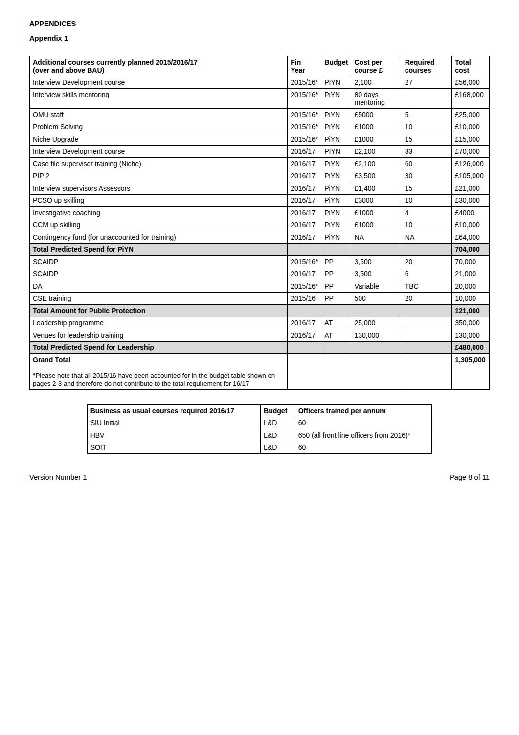APPENDICES
Appendix 1
| Additional courses currently planned 2015/2016/17 (over and above BAU) | Fin Year | Budget | Cost per course £ | Required courses | Total cost |
| --- | --- | --- | --- | --- | --- |
| Interview Development course | 2015/16* | PIYN | 2,100 | 27 | £56,000 |
| Interview skills mentoring | 2015/16* | PiYN | 80 days mentoring | | £168,000 |
| OMU staff | 2015/16* | PiYN | £5000 | 5 | £25,000 |
| Problem Solving | 2015/16* | PiYN | £1000 | 10 | £10,000 |
| Niche Upgrade | 2015/16* | PiYN | £1000 | 15 | £15,000 |
| Interview Development course | 2016/17 | PIYN | £2,100 | 33 | £70,000 |
| Case file supervisor training (Niche) | 2016/17 | PiYN | £2,100 | 60 | £126,000 |
| PIP 2 | 2016/17 | PiYN | £3,500 | 30 | £105,000 |
| Interview supervisors Assessors | 2016/17 | PiYN | £1,400 | 15 | £21,000 |
| PCSO up skilling | 2016/17 | PiYN | £3000 | 10 | £30,000 |
| Investigative coaching | 2016/17 | PiYN | £1000 | 4 | £4000 |
| CCM up skilling | 2016/17 | PiYN | £1000 | 10 | £10,000 |
| Contingency fund (for unaccounted for training) | 2016/17 | PiYN | NA | NA | £64,000 |
| Total Predicted Spend for PiYN | | | | | 704,000 |
| SCAIDP | 2015/16* | PP | 3,500 | 20 | 70,000 |
| SCAIDP | 2016/17 | PP | 3,500 | 6 | 21,000 |
| DA | 2015/16* | PP | Variable | TBC | 20,000 |
| CSE training | 2015/16 | PP | 500 | 20 | 10,000 |
| Total Amount for Public Protection | | | | | 121,000 |
| Leadership programme | 2016/17 | AT | 25,000 | | 350,000 |
| Venues for leadership training | 2016/17 | AT | 130,000 | | 130,000 |
| Total Predicted Spend for Leadership | | | | | £480,000 |
| Grand Total * Please note that all 2015/16 have been accounted for in the budget table shown on pages 2-3 and therefore do not contribute to the total requirement for 16/17 | | | | | 1,305,000 |
| Business as usual courses required 2016/17 | Budget | Officers trained per annum |
| --- | --- | --- |
| SIU Initial | L&D | 60 |
| HBV | L&D | 650 (all front line officers from 2016)* |
| SOIT | L&D | 60 |
Version Number 1 Page 8 of 11